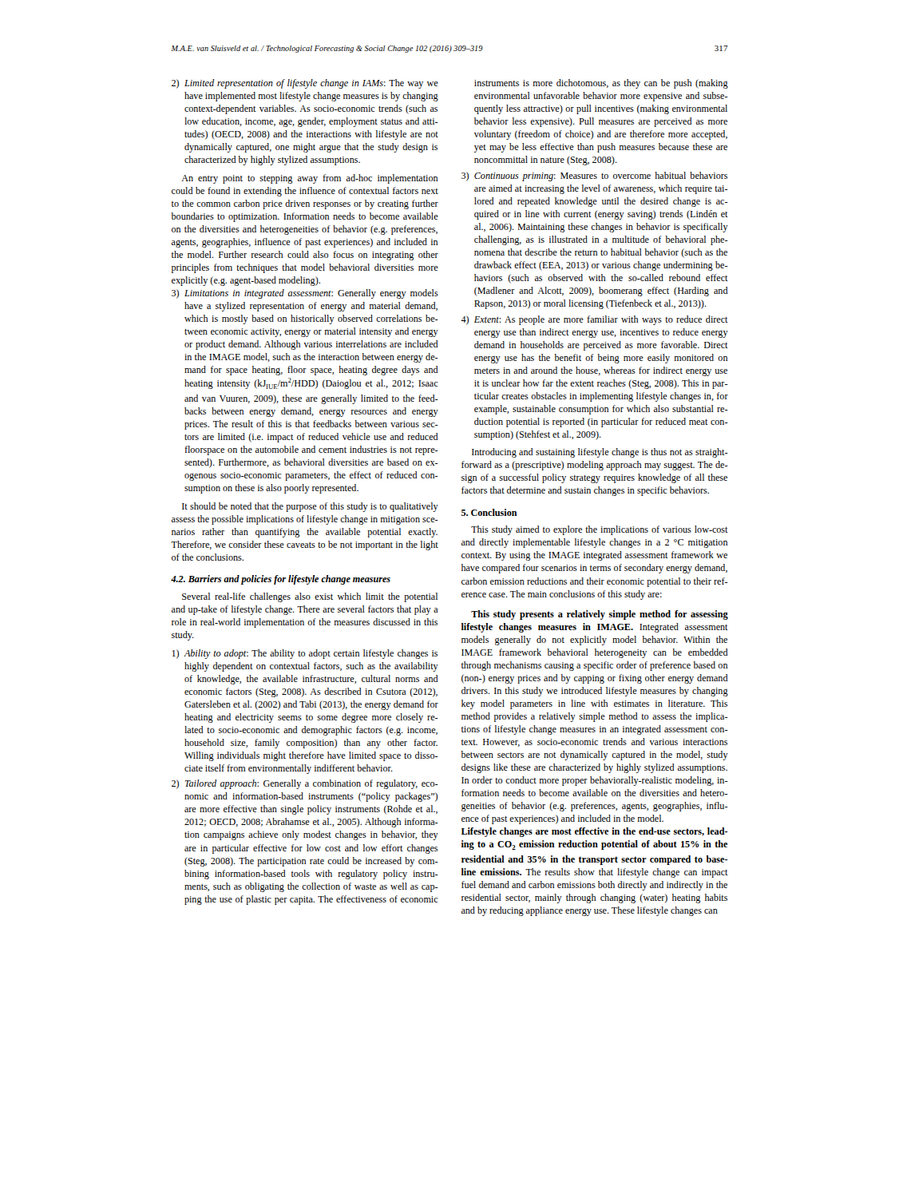M.A.E. van Sluisveld et al. / Technological Forecasting & Social Change 102 (2016) 309–319 317
2) Limited representation of lifestyle change in IAMs: The way we have implemented most lifestyle change measures is by changing context-dependent variables. As socio-economic trends (such as low education, income, age, gender, employment status and attitudes) (OECD, 2008) and the interactions with lifestyle are not dynamically captured, one might argue that the study design is characterized by highly stylized assumptions.
An entry point to stepping away from ad-hoc implementation could be found in extending the influence of contextual factors next to the common carbon price driven responses or by creating further boundaries to optimization. Information needs to become available on the diversities and heterogeneities of behavior (e.g. preferences, agents, geographies, influence of past experiences) and included in the model. Further research could also focus on integrating other principles from techniques that model behavioral diversities more explicitly (e.g. agent-based modeling).
3) Limitations in integrated assessment: Generally energy models have a stylized representation of energy and material demand, which is mostly based on historically observed correlations between economic activity, energy or material intensity and energy or product demand. Although various interrelations are included in the IMAGE model, such as the interaction between energy demand for space heating, floor space, heating degree days and heating intensity (kJIUE/m2/HDD) (Daioglou et al., 2012; Isaac and van Vuuren, 2009), these are generally limited to the feedbacks between energy demand, energy resources and energy prices. The result of this is that feedbacks between various sectors are limited (i.e. impact of reduced vehicle use and reduced floorspace on the automobile and cement industries is not represented). Furthermore, as behavioral diversities are based on exogenous socio-economic parameters, the effect of reduced consumption on these is also poorly represented.
It should be noted that the purpose of this study is to qualitatively assess the possible implications of lifestyle change in mitigation scenarios rather than quantifying the available potential exactly. Therefore, we consider these caveats to be not important in the light of the conclusions.
4.2. Barriers and policies for lifestyle change measures
Several real-life challenges also exist which limit the potential and up-take of lifestyle change. There are several factors that play a role in real-world implementation of the measures discussed in this study.
1) Ability to adopt: The ability to adopt certain lifestyle changes is highly dependent on contextual factors, such as the availability of knowledge, the available infrastructure, cultural norms and economic factors (Steg, 2008). As described in Csutora (2012), Gatersleben et al. (2002) and Tabi (2013), the energy demand for heating and electricity seems to some degree more closely related to socio-economic and demographic factors (e.g. income, household size, family composition) than any other factor. Willing individuals might therefore have limited space to dissociate itself from environmentally indifferent behavior.
2) Tailored approach: Generally a combination of regulatory, economic and information-based instruments (“policy packages”) are more effective than single policy instruments (Rohde et al., 2012; OECD, 2008; Abrahamse et al., 2005). Although information campaigns achieve only modest changes in behavior, they are in particular effective for low cost and low effort changes (Steg, 2008). The participation rate could be increased by combining information-based tools with regulatory policy instruments, such as obligating the collection of waste as well as capping the use of plastic per capita. The effectiveness of economic instruments is more dichotomous, as they can be push (making environmental unfavorable behavior more expensive and subsequently less attractive) or pull incentives (making environmental behavior less expensive). Pull measures are perceived as more voluntary (freedom of choice) and are therefore more accepted, yet may be less effective than push measures because these are noncommittal in nature (Steg, 2008).
3) Continuous priming: Measures to overcome habitual behaviors are aimed at increasing the level of awareness, which require tailored and repeated knowledge until the desired change is acquired or in line with current (energy saving) trends (Lindén et al., 2006). Maintaining these changes in behavior is specifically challenging, as is illustrated in a multitude of behavioral phenomena that describe the return to habitual behavior (such as the drawback effect (EEA, 2013) or various change undermining behaviors (such as observed with the so-called rebound effect (Madlener and Alcott, 2009), boomerang effect (Harding and Rapson, 2013) or moral licensing (Tiefenbeck et al., 2013)).
4) Extent: As people are more familiar with ways to reduce direct energy use than indirect energy use, incentives to reduce energy demand in households are perceived as more favorable. Direct energy use has the benefit of being more easily monitored on meters in and around the house, whereas for indirect energy use it is unclear how far the extent reaches (Steg, 2008). This in particular creates obstacles in implementing lifestyle changes in, for example, sustainable consumption for which also substantial reduction potential is reported (in particular for reduced meat consumption) (Stehfest et al., 2009).
Introducing and sustaining lifestyle change is thus not as straightforward as a (prescriptive) modeling approach may suggest. The design of a successful policy strategy requires knowledge of all these factors that determine and sustain changes in specific behaviors.
5. Conclusion
This study aimed to explore the implications of various low-cost and directly implementable lifestyle changes in a 2 °C mitigation context. By using the IMAGE integrated assessment framework we have compared four scenarios in terms of secondary energy demand, carbon emission reductions and their economic potential to their reference case. The main conclusions of this study are:
This study presents a relatively simple method for assessing lifestyle changes measures in IMAGE. Integrated assessment models generally do not explicitly model behavior. Within the IMAGE framework behavioral heterogeneity can be embedded through mechanisms causing a specific order of preference based on (non-) energy prices and by capping or fixing other energy demand drivers. In this study we introduced lifestyle measures by changing key model parameters in line with estimates in literature. This method provides a relatively simple method to assess the implications of lifestyle change measures in an integrated assessment context. However, as socio-economic trends and various interactions between sectors are not dynamically captured in the model, study designs like these are characterized by highly stylized assumptions. In order to conduct more proper behaviorally-realistic modeling, information needs to become available on the diversities and heterogeneities of behavior (e.g. preferences, agents, geographies, influence of past experiences) and included in the model.
Lifestyle changes are most effective in the end-use sectors, leading to a CO2 emission reduction potential of about 15% in the residential and 35% in the transport sector compared to baseline emissions. The results show that lifestyle change can impact fuel demand and carbon emissions both directly and indirectly in the residential sector, mainly through changing (water) heating habits and by reducing appliance energy use. These lifestyle changes can